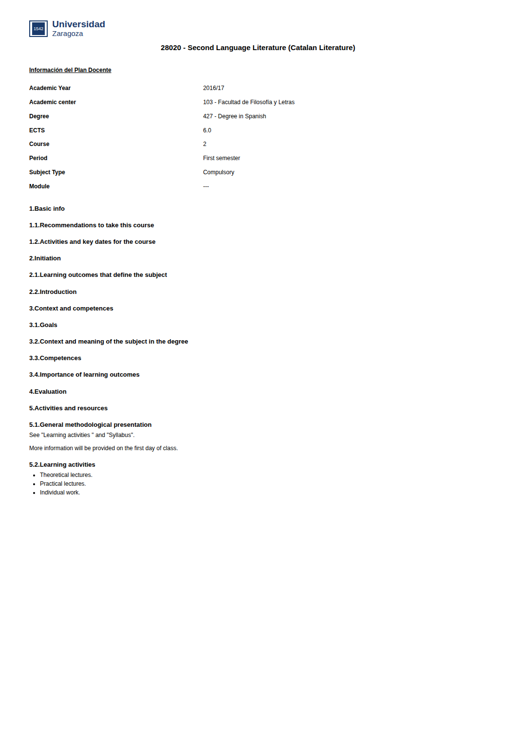1542 Universidad Zaragoza
28020 - Second Language Literature (Catalan Literature)
Información del Plan Docente
| Academic Year | 2016/17 |
| Academic center | 103 - Facultad de Filosofía y Letras |
| Degree | 427 - Degree in Spanish |
| ECTS | 6.0 |
| Course | 2 |
| Period | First semester |
| Subject Type | Compulsory |
| Module | --- |
1.Basic info
1.1.Recommendations to take this course
1.2.Activities and key dates for the course
2.Initiation
2.1.Learning outcomes that define the subject
2.2.Introduction
3.Context and competences
3.1.Goals
3.2.Context and meaning of the subject in the degree
3.3.Competences
3.4.Importance of learning outcomes
4.Evaluation
5.Activities and resources
5.1.General methodological presentation
See "Learning activities " and "Syllabus".
More information will be provided on the first day of class.
5.2.Learning activities
Theoretical lectures.
Practical lectures.
Individual work.